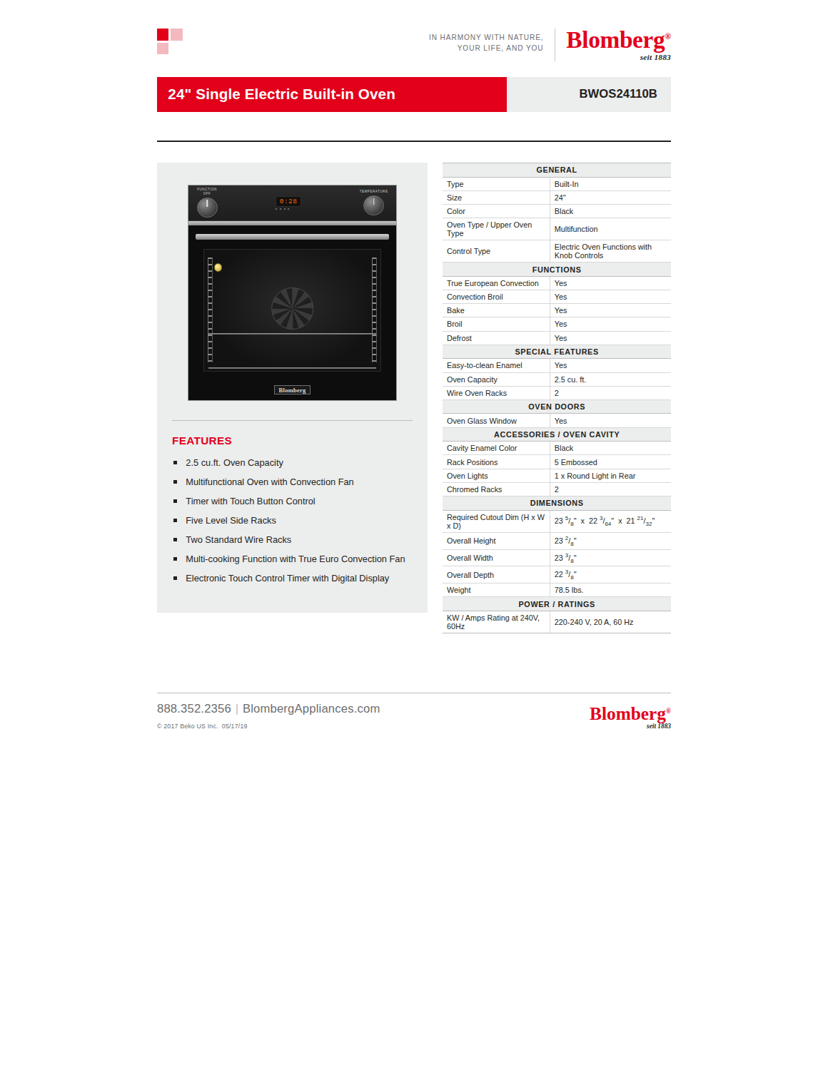IN HARMONY WITH NATURE,
YOUR LIFE, AND YOU
Blomberg®
seit 1883
24" Single Electric Built-in Oven
BWOS24110B
FUNCTION
OFF
0:28
TEMPERATURE
Blomberg
FEATURES
2.5 cu.ft. Oven Capacity
Multifunctional Oven with Convection Fan
Timer with Touch Button Control
Five Level Side Racks
Two Standard Wire Racks
Multi-cooking Function with True Euro Convection Fan
Electronic Touch Control Timer with Digital Display
| GENERAL |
| --- |
| Type | Built-In |
| Size | 24" |
| Color | Black |
| Oven Type / Upper Oven Type | Multifunction |
| Control Type | Electric Oven Functions with Knob Controls |
| FUNCTIONS |
| True European Convection | Yes |
| Convection Broil | Yes |
| Bake | Yes |
| Broil | Yes |
| Defrost | Yes |
| SPECIAL FEATURES |
| Easy-to-clean Enamel | Yes |
| Oven Capacity | 2.5 cu. ft. |
| Wire Oven Racks | 2 |
| OVEN DOORS |
| Oven Glass Window | Yes |
| ACCESSORIES / OVEN CAVITY |
| Cavity Enamel Color | Black |
| Rack Positions | 5 Embossed |
| Oven Lights | 1 x Round Light in Rear |
| Chromed Racks | 2 |
| DIMENSIONS |
| Required Cutout Dim (H x W x D) | 23 5 / 8 " x 22 3 / 64 " x 21 21 / 32 " |
| Overall Height | 23 2 / 8 " |
| Overall Width | 23 3 / 8 " |
| Overall Depth | 22 3 / 8 " |
| Weight | 78.5 lbs. |
| POWER / RATINGS |
| KW / Amps Rating at 240V, 60Hz | 220-240 V, 20 A, 60 Hz |
888.352.2356|BlombergAppliances.com
© 2017 Beko US Inc. 05/17/19
Blomberg®
seit 1883